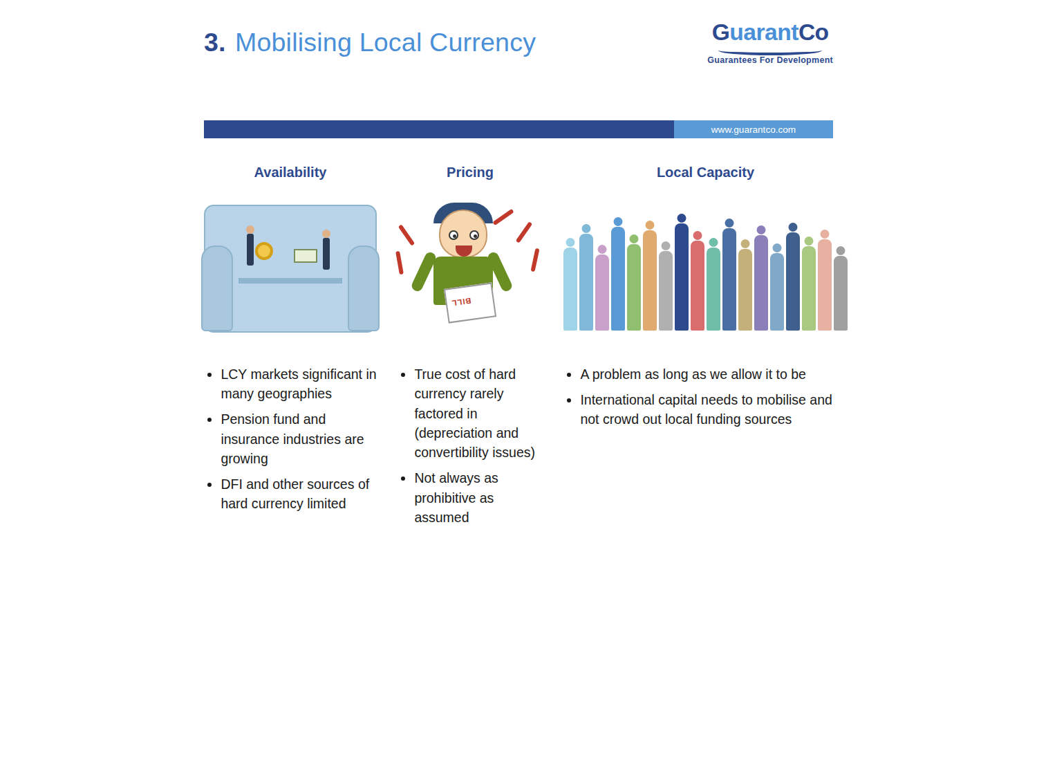3. Mobilising Local Currency
GuarantCo
Guarantees For Development
www.guarantco.com
Availability
LCY markets significant in many geographies
Pension fund and insurance industries are growing
DFI and other sources of hard currency limited
Pricing
BILL
True cost of hard currency rarely factored in (depreciation and convertibility issues)
Not always as prohibitive as assumed
Local Capacity
A problem as long as we allow it to be
International capital needs to mobilise and not crowd out local funding sources